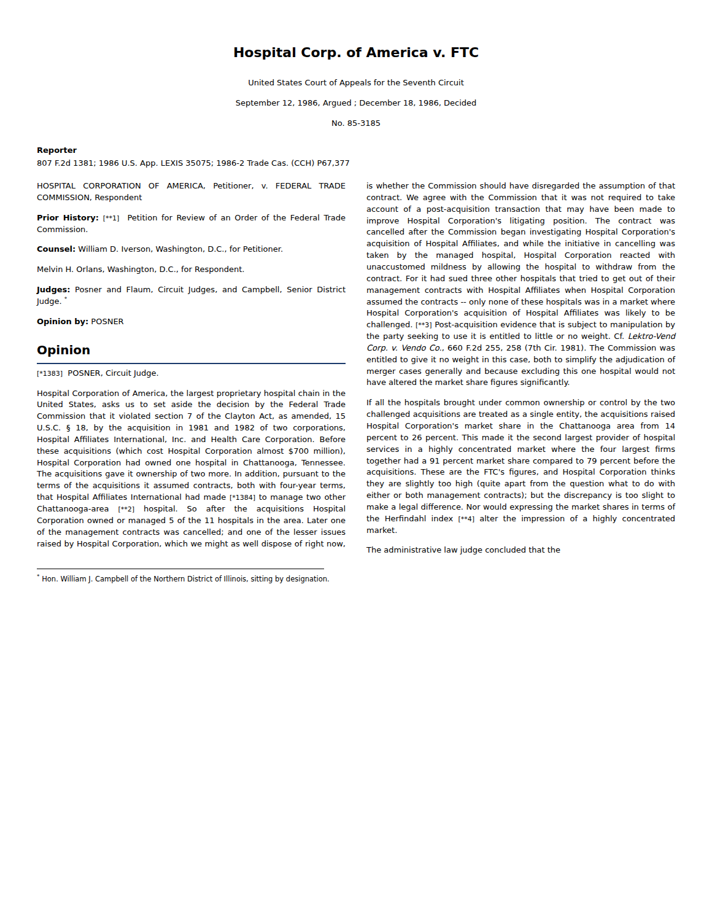Hospital Corp. of America v. FTC
United States Court of Appeals for the Seventh Circuit
September 12, 1986, Argued ; December 18, 1986, Decided
No. 85-3185
Reporter
807 F.2d 1381; 1986 U.S. App. LEXIS 35075; 1986-2 Trade Cas. (CCH) P67,377
HOSPITAL CORPORATION OF AMERICA, Petitioner, v. FEDERAL TRADE COMMISSION, Respondent
Prior History: [**1] Petition for Review of an Order of the Federal Trade Commission.
Counsel: William D. Iverson, Washington, D.C., for Petitioner.
Melvin H. Orlans, Washington, D.C., for Respondent.
Judges: Posner and Flaum, Circuit Judges, and Campbell, Senior District Judge. *
Opinion by: POSNER
Opinion
[*1383] POSNER, Circuit Judge.
Hospital Corporation of America, the largest proprietary hospital chain in the United States, asks us to set aside the decision by the Federal Trade Commission that it violated section 7 of the Clayton Act, as amended, 15 U.S.C. § 18, by the acquisition in 1981 and 1982 of two corporations, Hospital Affiliates International, Inc. and Health Care Corporation. Before these acquisitions (which cost Hospital Corporation almost $700 million), Hospital Corporation had owned one hospital in Chattanooga, Tennessee. The acquisitions gave it ownership of two more. In addition, pursuant to the terms of the acquisitions it assumed contracts, both with four-year terms, that Hospital Affiliates International had made [*1384] to manage two other Chattanooga-area [**2] hospital. So after the acquisitions Hospital Corporation owned or managed 5 of the 11 hospitals in the area. Later one of the management contracts was cancelled; and one of the lesser issues raised by Hospital Corporation, which we might as well dispose of right now, is whether the Commission should have disregarded the assumption of that contract. We agree with the Commission that it was not required to take account of a post-acquisition transaction that may have been made to improve Hospital Corporation's litigating position. The contract was cancelled after the Commission began investigating Hospital Corporation's acquisition of Hospital Affiliates, and while the initiative in cancelling was taken by the managed hospital, Hospital Corporation reacted with unaccustomed mildness by allowing the hospital to withdraw from the contract. For it had sued three other hospitals that tried to get out of their management contracts with Hospital Affiliates when Hospital Corporation assumed the contracts -- only none of these hospitals was in a market where Hospital Corporation's acquisition of Hospital Affiliates was likely to be challenged. [**3] Post-acquisition evidence that is subject to manipulation by the party seeking to use it is entitled to little or no weight. Cf. Lektro-Vend Corp. v. Vendo Co., 660 F.2d 255, 258 (7th Cir. 1981). The Commission was entitled to give it no weight in this case, both to simplify the adjudication of merger cases generally and because excluding this one hospital would not have altered the market share figures significantly.
If all the hospitals brought under common ownership or control by the two challenged acquisitions are treated as a single entity, the acquisitions raised Hospital Corporation's market share in the Chattanooga area from 14 percent to 26 percent. This made it the second largest provider of hospital services in a highly concentrated market where the four largest firms together had a 91 percent market share compared to 79 percent before the acquisitions. These are the FTC's figures, and Hospital Corporation thinks they are slightly too high (quite apart from the question what to do with either or both management contracts); but the discrepancy is too slight to make a legal difference. Nor would expressing the market shares in terms of the Herfindahl index [**4] alter the impression of a highly concentrated market.
The administrative law judge concluded that the
* Hon. William J. Campbell of the Northern District of Illinois, sitting by designation.